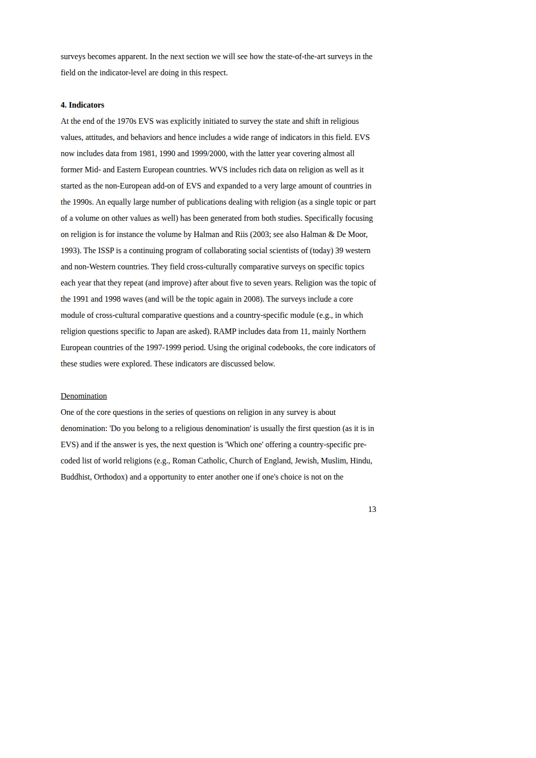surveys becomes apparent. In the next section we will see how the state-of-the-art surveys in the field on the indicator-level are doing in this respect.
4. Indicators
At the end of the 1970s EVS was explicitly initiated to survey the state and shift in religious values, attitudes, and behaviors and hence includes a wide range of indicators in this field. EVS now includes data from 1981, 1990 and 1999/2000, with the latter year covering almost all former Mid- and Eastern European countries. WVS includes rich data on religion as well as it started as the non-European add-on of EVS and expanded to a very large amount of countries in the 1990s. An equally large number of publications dealing with religion (as a single topic or part of a volume on other values as well) has been generated from both studies. Specifically focusing on religion is for instance the volume by Halman and Riis (2003; see also Halman & De Moor, 1993). The ISSP is a continuing program of collaborating social scientists of (today) 39 western and non-Western countries. They field cross-culturally comparative surveys on specific topics each year that they repeat (and improve) after about five to seven years. Religion was the topic of the 1991 and 1998 waves (and will be the topic again in 2008). The surveys include a core module of cross-cultural comparative questions and a country-specific module (e.g., in which religion questions specific to Japan are asked). RAMP includes data from 11, mainly Northern European countries of the 1997-1999 period. Using the original codebooks, the core indicators of these studies were explored. These indicators are discussed below.
Denomination
One of the core questions in the series of questions on religion in any survey is about denomination: 'Do you belong to a religious denomination' is usually the first question (as it is in EVS) and if the answer is yes, the next question is 'Which one' offering a country-specific pre-coded list of world religions (e.g., Roman Catholic, Church of England, Jewish, Muslim, Hindu, Buddhist, Orthodox) and a opportunity to enter another one if one's choice is not on the
13